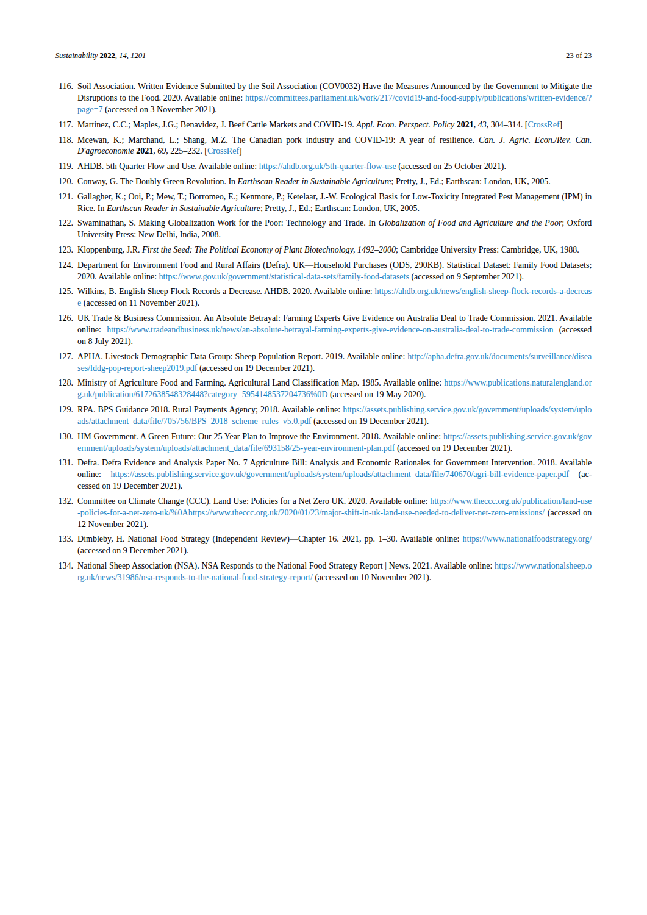Sustainability 2022, 14, 1201 23 of 23
Soil Association. Written Evidence Submitted by the Soil Association (COV0032) Have the Measures Announced by the Government to Mitigate the Disruptions to the Food. 2020. Available online: https://committees.parliament.uk/work/217/covid19-and-food-supply/publications/written-evidence/?page=7 (accessed on 3 November 2021).
Martinez, C.C.; Maples, J.G.; Benavidez, J. Beef Cattle Markets and COVID-19. Appl. Econ. Perspect. Policy 2021, 43, 304–314. CrossRef
Mcewan, K.; Marchand, L.; Shang, M.Z. The Canadian pork industry and COVID-19: A year of resilience. Can. J. Agric. Econ./Rev. Can. D'agroeconomie 2021, 69, 225–232. CrossRef
AHDB. 5th Quarter Flow and Use. Available online: https://ahdb.org.uk/5th-quarter-flow-use (accessed on 25 October 2021).
Conway, G. The Doubly Green Revolution. In Earthscan Reader in Sustainable Agriculture; Pretty, J., Ed.; Earthscan: London, UK, 2005.
Gallagher, K.; Ooi, P.; Mew, T.; Borromeo, E.; Kenmore, P.; Ketelaar, J.-W. Ecological Basis for Low-Toxicity Integrated Pest Management (IPM) in Rice. In Earthscan Reader in Sustainable Agriculture; Pretty, J., Ed.; Earthscan: London, UK, 2005.
Swaminathan, S. Making Globalization Work for the Poor: Technology and Trade. In Globalization of Food and Agriculture and the Poor; Oxford University Press: New Delhi, India, 2008.
Kloppenburg, J.R. First the Seed: The Political Economy of Plant Biotechnology, 1492–2000; Cambridge University Press: Cambridge, UK, 1988.
Department for Environment Food and Rural Affairs (Defra). UK—Household Purchases (ODS, 290KB). Statistical Dataset: Family Food Datasets; 2020. Available online: https://www.gov.uk/government/statistical-data-sets/family-food-datasets (accessed on 9 September 2021).
Wilkins, B. English Sheep Flock Records a Decrease. AHDB. 2020. Available online: https://ahdb.org.uk/news/english-sheep-flock-records-a-decrease (accessed on 11 November 2021).
UK Trade & Business Commission. An Absolute Betrayal: Farming Experts Give Evidence on Australia Deal to Trade Commission. 2021. Available online: https://www.tradeandbusiness.uk/news/an-absolute-betrayal-farming-experts-give-evidence-on-australia-deal-to-trade-commission (accessed on 8 July 2021).
APHA. Livestock Demographic Data Group: Sheep Population Report. 2019. Available online: http://apha.defra.gov.uk/documents/surveillance/diseases/lddg-pop-report-sheep2019.pdf (accessed on 19 December 2021).
Ministry of Agriculture Food and Farming. Agricultural Land Classification Map. 1985. Available online: https://www.publications.naturalengland.org.uk/publication/6172638548328448?category=5954148537204736%0D (accessed on 19 May 2020).
RPA. BPS Guidance 2018. Rural Payments Agency; 2018. Available online: https://assets.publishing.service.gov.uk/government/uploads/system/uploads/attachment_data/file/705756/BPS_2018_scheme_rules_v5.0.pdf (accessed on 19 December 2021).
HM Government. A Green Future: Our 25 Year Plan to Improve the Environment. 2018. Available online: https://assets.publishing.service.gov.uk/government/uploads/system/uploads/attachment_data/file/693158/25-year-environment-plan.pdf (accessed on 19 December 2021).
Defra. Defra Evidence and Analysis Paper No. 7 Agriculture Bill: Analysis and Economic Rationales for Government Intervention. 2018. Available online: https://assets.publishing.service.gov.uk/government/uploads/system/uploads/attachment_data/file/740670/agri-bill-evidence-paper.pdf (accessed on 19 December 2021).
Committee on Climate Change (CCC). Land Use: Policies for a Net Zero UK. 2020. Available online: https://www.theccc.org.uk/publication/land-use-policies-for-a-net-zero-uk/%0Ahttps://www.theccc.org.uk/2020/01/23/major-shift-in-uk-land-use-needed-to-deliver-net-zero-emissions/ (accessed on 12 November 2021).
Dimbleby, H. National Food Strategy (Independent Review)—Chapter 16. 2021, pp. 1–30. Available online: https://www.nationalfoodstrategy.org/ (accessed on 9 December 2021).
National Sheep Association (NSA). NSA Responds to the National Food Strategy Report | News. 2021. Available online: https://www.nationalsheep.org.uk/news/31986/nsa-responds-to-the-national-food-strategy-report/ (accessed on 10 November 2021).